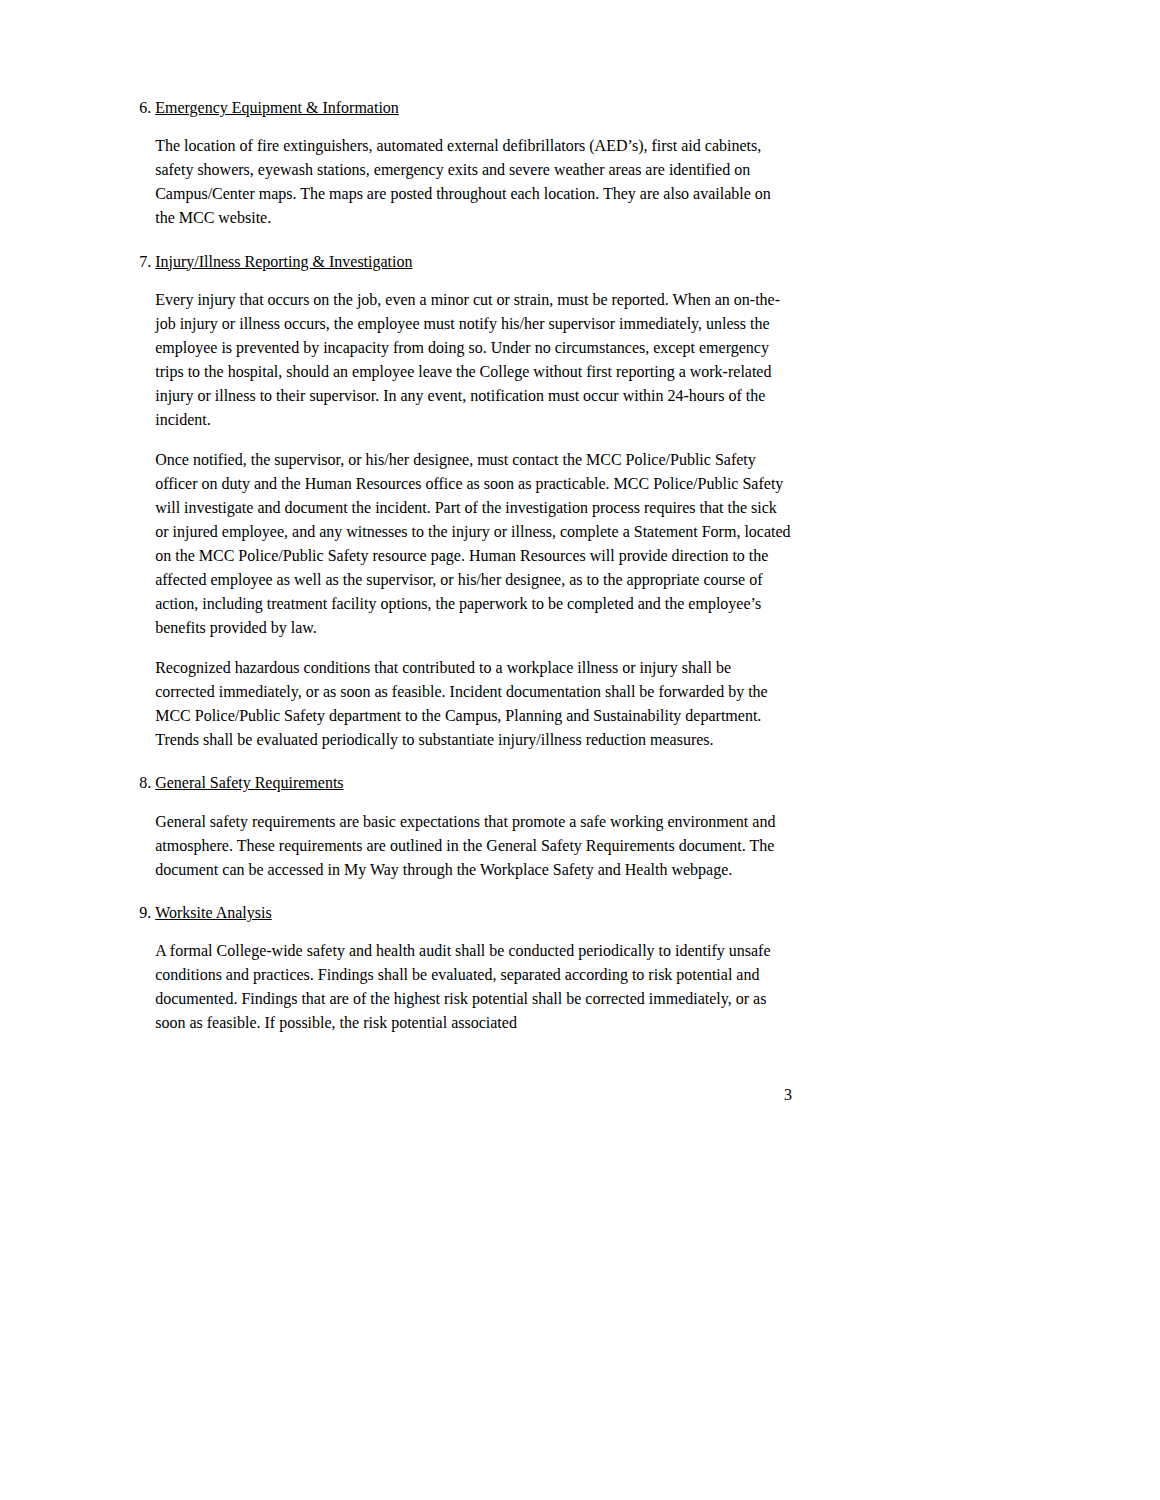Emergency Equipment & Information
The location of fire extinguishers, automated external defibrillators (AED’s), first aid cabinets, safety showers, eyewash stations, emergency exits and severe weather areas are identified on Campus/Center maps. The maps are posted throughout each location. They are also available on the MCC website.
Injury/Illness Reporting & Investigation
Every injury that occurs on the job, even a minor cut or strain, must be reported. When an on-the-job injury or illness occurs, the employee must notify his/her supervisor immediately, unless the employee is prevented by incapacity from doing so. Under no circumstances, except emergency trips to the hospital, should an employee leave the College without first reporting a work-related injury or illness to their supervisor. In any event, notification must occur within 24-hours of the incident.
Once notified, the supervisor, or his/her designee, must contact the MCC Police/Public Safety officer on duty and the Human Resources office as soon as practicable. MCC Police/Public Safety will investigate and document the incident. Part of the investigation process requires that the sick or injured employee, and any witnesses to the injury or illness, complete a Statement Form, located on the MCC Police/Public Safety resource page. Human Resources will provide direction to the affected employee as well as the supervisor, or his/her designee, as to the appropriate course of action, including treatment facility options, the paperwork to be completed and the employee’s benefits provided by law.
Recognized hazardous conditions that contributed to a workplace illness or injury shall be corrected immediately, or as soon as feasible. Incident documentation shall be forwarded by the MCC Police/Public Safety department to the Campus, Planning and Sustainability department. Trends shall be evaluated periodically to substantiate injury/illness reduction measures.
General Safety Requirements
General safety requirements are basic expectations that promote a safe working environment and atmosphere. These requirements are outlined in the General Safety Requirements document. The document can be accessed in My Way through the Workplace Safety and Health webpage.
Worksite Analysis
A formal College-wide safety and health audit shall be conducted periodically to identify unsafe conditions and practices. Findings shall be evaluated, separated according to risk potential and documented. Findings that are of the highest risk potential shall be corrected immediately, or as soon as feasible. If possible, the risk potential associated
3